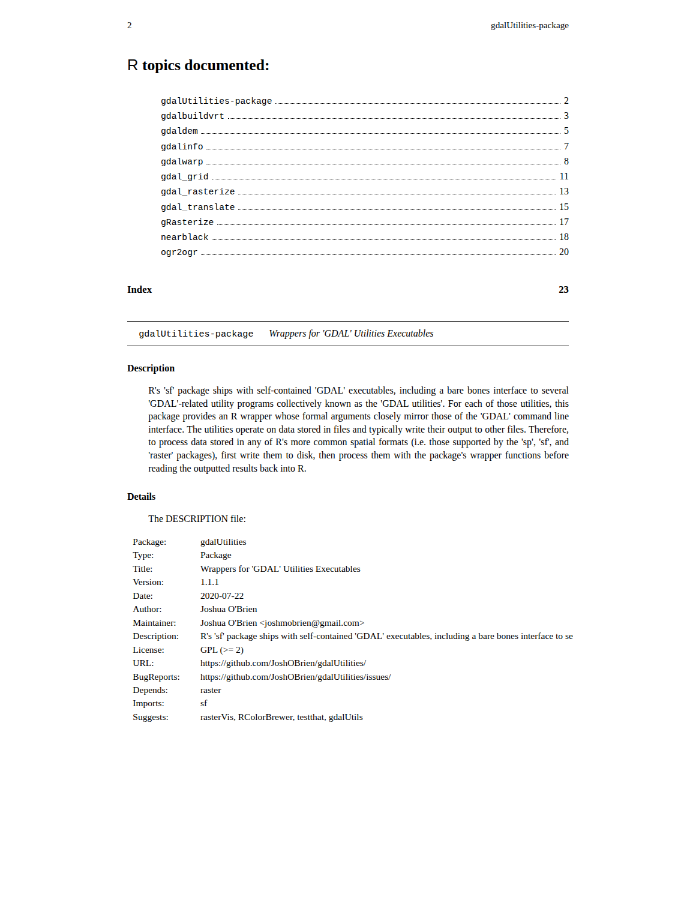2 gdalUtilities-package
R topics documented:
gdalUtilities-package 2
gdalbuildvrt 3
gdaldem 5
gdalinfo 7
gdalwarp 8
gdal_grid 11
gdal_rasterize 13
gdal_translate 15
gRasterize 17
nearblack 18
ogr2ogr 20
Index 23
gdalUtilities-package Wrappers for 'GDAL' Utilities Executables
Description
R's 'sf' package ships with self-contained 'GDAL' executables, including a bare bones interface to several 'GDAL'-related utility programs collectively known as the 'GDAL utilities'. For each of those utilities, this package provides an R wrapper whose formal arguments closely mirror those of the 'GDAL' command line interface. The utilities operate on data stored in files and typically write their output to other files. Therefore, to process data stored in any of R's more common spatial formats (i.e. those supported by the 'sp', 'sf', and 'raster' packages), first write them to disk, then process them with the package's wrapper functions before reading the outputted results back into R.
Details
The DESCRIPTION file:
| Package: | gdalUtilities |
| Type: | Package |
| Title: | Wrappers for 'GDAL' Utilities Executables |
| Version: | 1.1.1 |
| Date: | 2020-07-22 |
| Author: | Joshua O'Brien |
| Maintainer: | Joshua O'Brien <joshmobrien@gmail.com> |
| Description: | R's 'sf' package ships with self-contained 'GDAL' executables, including a bare bones interface to several 'G |
| License: | GPL (>= 2) |
| URL: | https://github.com/JoshOBrien/gdalUtilities/ |
| BugReports: | https://github.com/JoshOBrien/gdalUtilities/issues/ |
| Depends: | raster |
| Imports: | sf |
| Suggests: | rasterVis, RColorBrewer, testthat, gdalUtils |